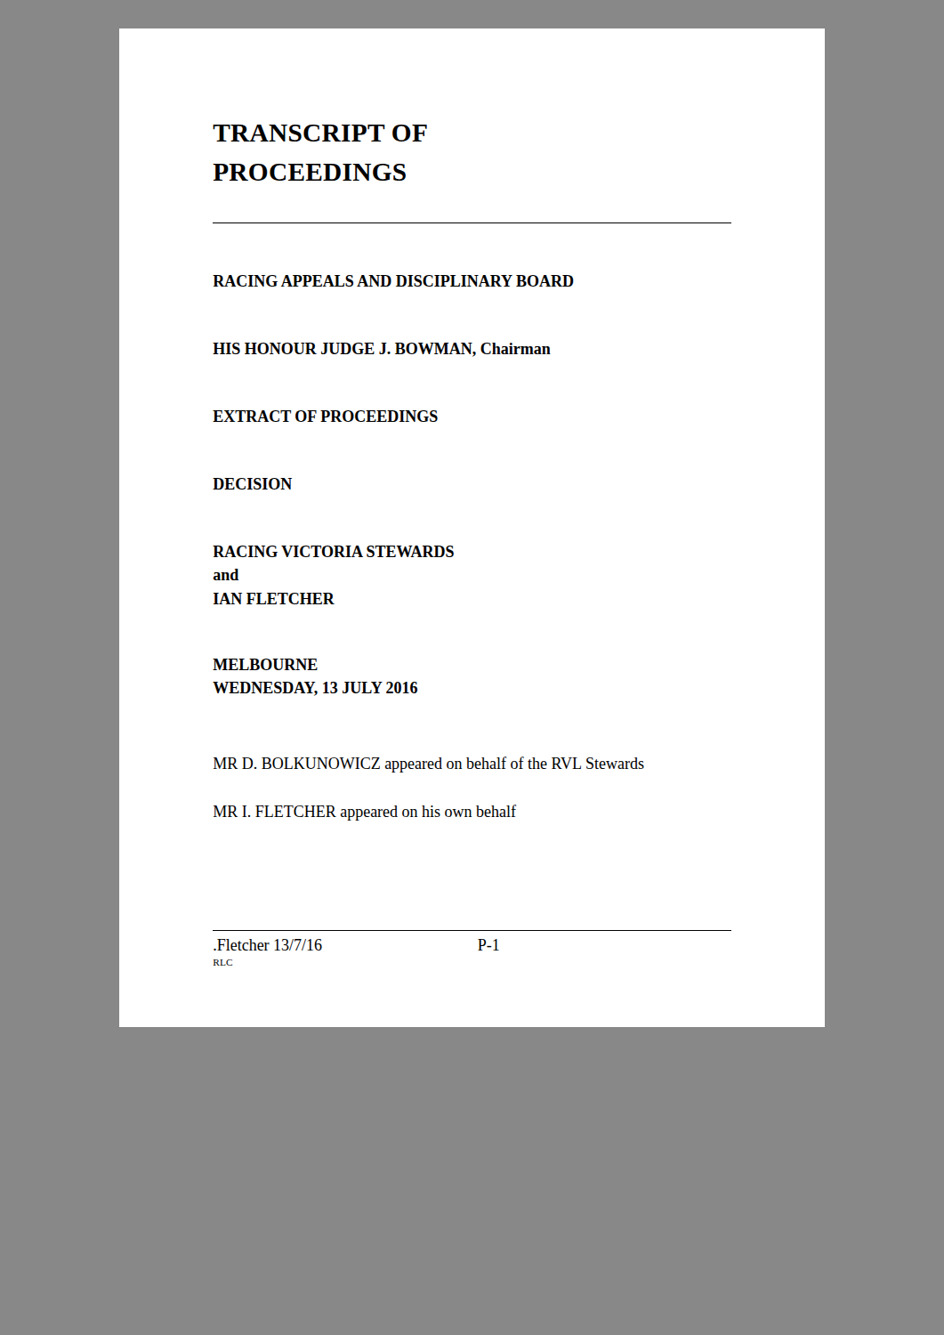TRANSCRIPT OF
PROCEEDINGS
RACING APPEALS AND DISCIPLINARY BOARD
HIS HONOUR JUDGE J. BOWMAN, Chairman
EXTRACT OF PROCEEDINGS
DECISION
RACING VICTORIA STEWARDS and IAN FLETCHER
MELBOURNE WEDNESDAY, 13 JULY 2016
MR D. BOLKUNOWICZ appeared on behalf of the RVL Stewards
MR I. FLETCHER appeared on his own behalf
.Fletcher 13/7/16
P-1
RLC